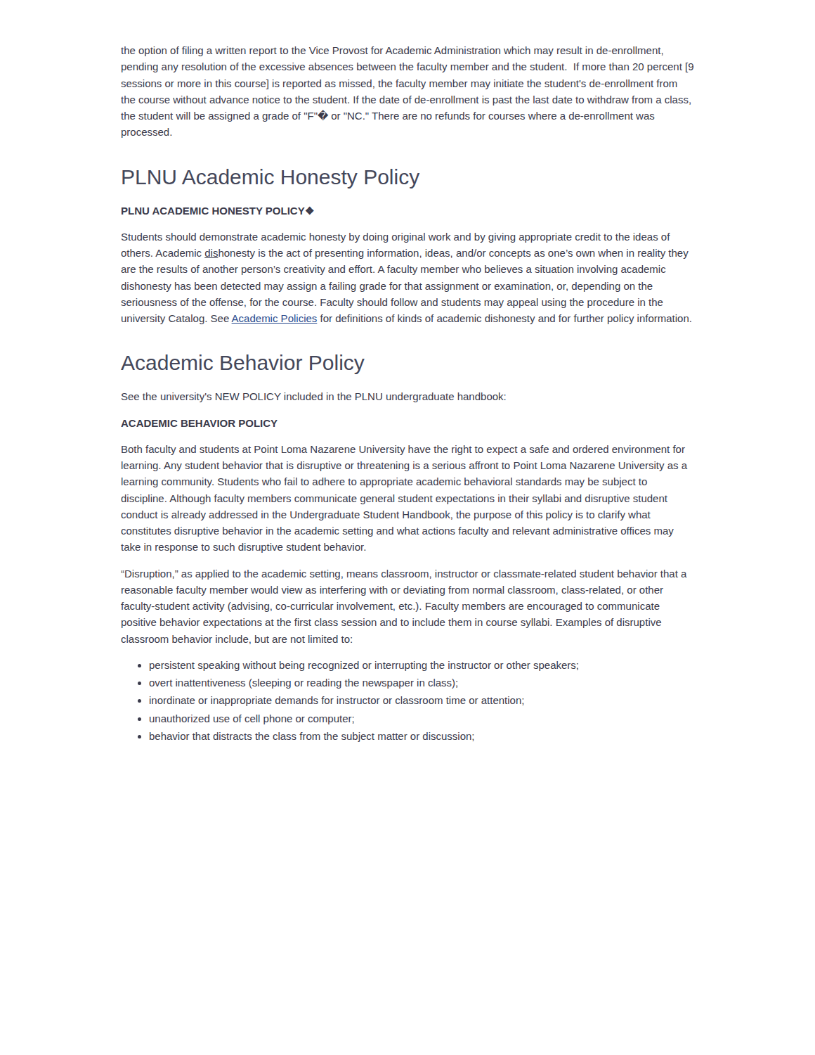the option of filing a written report to the Vice Provost for Academic Administration which may result in de-enrollment, pending any resolution of the excessive absences between the faculty member and the student. If more than 20 percent [9 sessions or more in this course] is reported as missed, the faculty member may initiate the student's de-enrollment from the course without advance notice to the student. If the date of de-enrollment is past the last date to withdraw from a class, the student will be assigned a grade of "F"� or "NC." There are no refunds for courses where a de-enrollment was processed.
PLNU Academic Honesty Policy
PLNU ACADEMIC HONESTY POLICY❖
Students should demonstrate academic honesty by doing original work and by giving appropriate credit to the ideas of others. Academic dishonesty is the act of presenting information, ideas, and/or concepts as one’s own when in reality they are the results of another person’s creativity and effort. A faculty member who believes a situation involving academic dishonesty has been detected may assign a failing grade for that assignment or examination, or, depending on the seriousness of the offense, for the course. Faculty should follow and students may appeal using the procedure in the university Catalog. See Academic Policies for definitions of kinds of academic dishonesty and for further policy information.
Academic Behavior Policy
See the university's NEW POLICY included in the PLNU undergraduate handbook:
ACADEMIC BEHAVIOR POLICY
Both faculty and students at Point Loma Nazarene University have the right to expect a safe and ordered environment for learning. Any student behavior that is disruptive or threatening is a serious affront to Point Loma Nazarene University as a learning community. Students who fail to adhere to appropriate academic behavioral standards may be subject to discipline. Although faculty members communicate general student expectations in their syllabi and disruptive student conduct is already addressed in the Undergraduate Student Handbook, the purpose of this policy is to clarify what constitutes disruptive behavior in the academic setting and what actions faculty and relevant administrative offices may take in response to such disruptive student behavior.
“Disruption,” as applied to the academic setting, means classroom, instructor or classmate-related student behavior that a reasonable faculty member would view as interfering with or deviating from normal classroom, class-related, or other faculty-student activity (advising, co-curricular involvement, etc.). Faculty members are encouraged to communicate positive behavior expectations at the first class session and to include them in course syllabi. Examples of disruptive classroom behavior include, but are not limited to:
persistent speaking without being recognized or interrupting the instructor or other speakers;
overt inattentiveness (sleeping or reading the newspaper in class);
inordinate or inappropriate demands for instructor or classroom time or attention;
unauthorized use of cell phone or computer;
behavior that distracts the class from the subject matter or discussion;